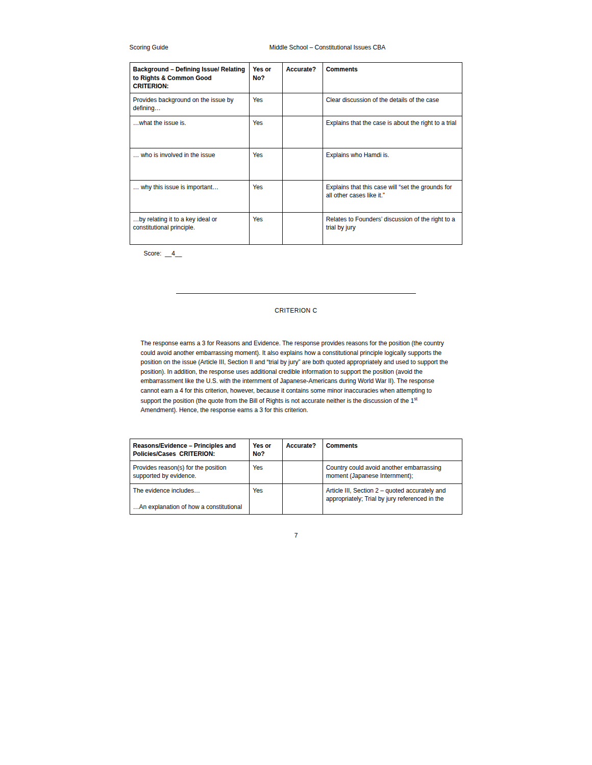Scoring Guide
Middle School – Constitutional Issues CBA
| Background – Defining Issue/ Relating to Rights & Common Good CRITERION: | Yes or No? | Accurate? | Comments |
| --- | --- | --- | --- |
| Provides background on the issue by defining… | Yes | | Clear discussion of the details of the case |
| …what the issue is. | Yes | | Explains that the case is about the right to a trial |
| … who is involved in the issue | Yes | | Explains who Hamdi is. |
| … why this issue is important… | Yes | | Explains that this case will “set the grounds for all other cases like it.” |
| …by relating it to a key ideal or constitutional principle. | Yes | | Relates to Founders’ discussion of the right to a trial by jury |
Score: __4__
CRITERION C
The response earns a 3 for Reasons and Evidence. The response provides reasons for the position (the country could avoid another embarrassing moment). It also explains how a constitutional principle logically supports the position on the issue (Article III, Section II and “trial by jury” are both quoted appropriately and used to support the position). In addition, the response uses additional credible information to support the position (avoid the embarrassment like the U.S. with the internment of Japanese-Americans during World War II). The response cannot earn a 4 for this criterion, however, because it contains some minor inaccuracies when attempting to support the position (the quote from the Bill of Rights is not accurate neither is the discussion of the 1st Amendment). Hence, the response earns a 3 for this criterion.
| Reasons/Evidence – Principles and Policies/Cases CRITERION: | Yes or No? | Accurate? | Comments |
| --- | --- | --- | --- |
| Provides reason(s) for the position supported by evidence. | Yes | | Country could avoid another embarrassing moment (Japanese Internment); |
| The evidence includes… …An explanation of how a constitutional | Yes | | Article III, Section 2 – quoted accurately and appropriately; Trial by jury referenced in the |
7